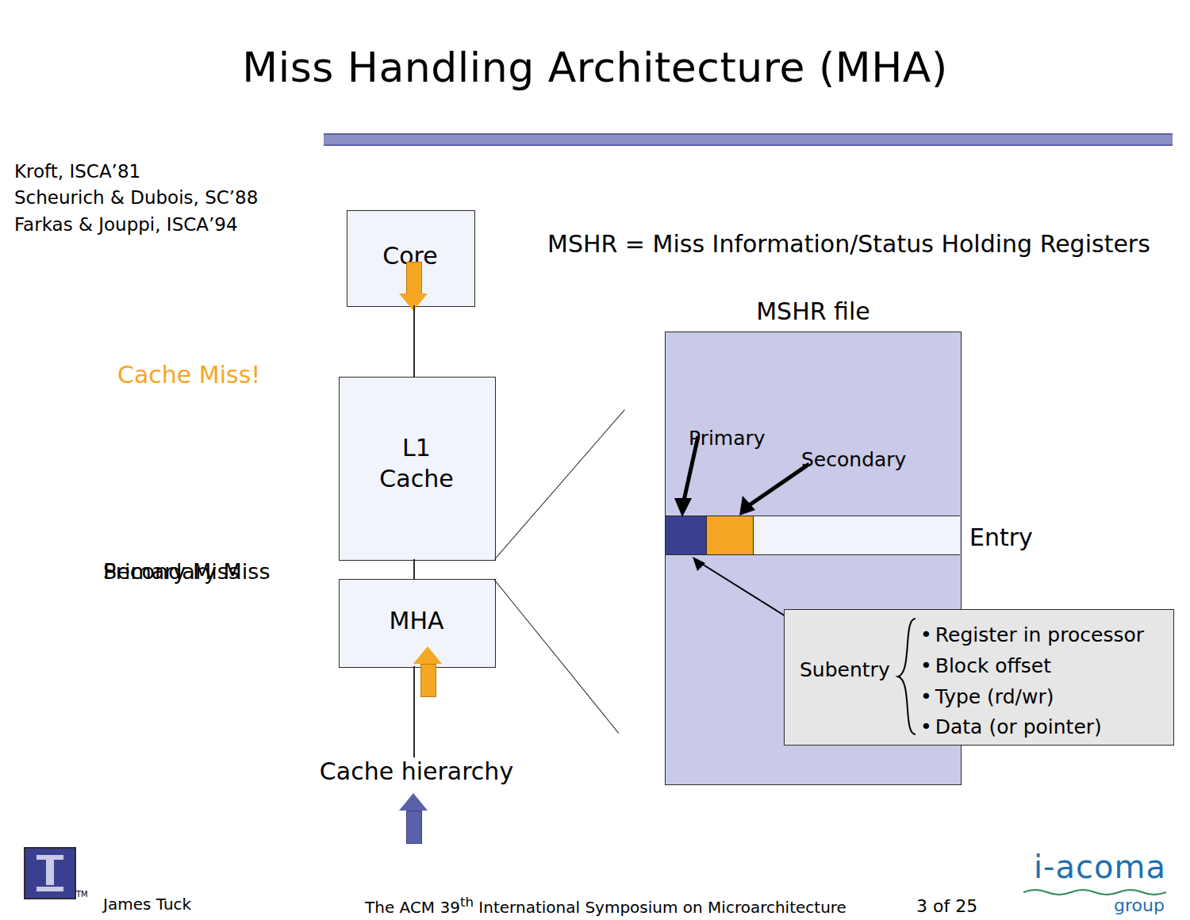Miss Handling Architecture (MHA)
Kroft, ISCA’81
Scheurich & Dubois, SC’88
Farkas & Jouppi, ISCA’94
Core
Cache Miss!
L1
Cache
Primary Miss Secondary Miss
MHA
Cache hierarchy
MSHR = Miss Information/Status Holding Registers
MSHR file
Entry
Primary
Secondary
Subentry
Register in processor
Block offset
Type (rd/wr)
Data (or pointer)
James Tuck
The ACM 39th International Symposium on Microarchitecture
3 of 25
TM
i-acoma
group